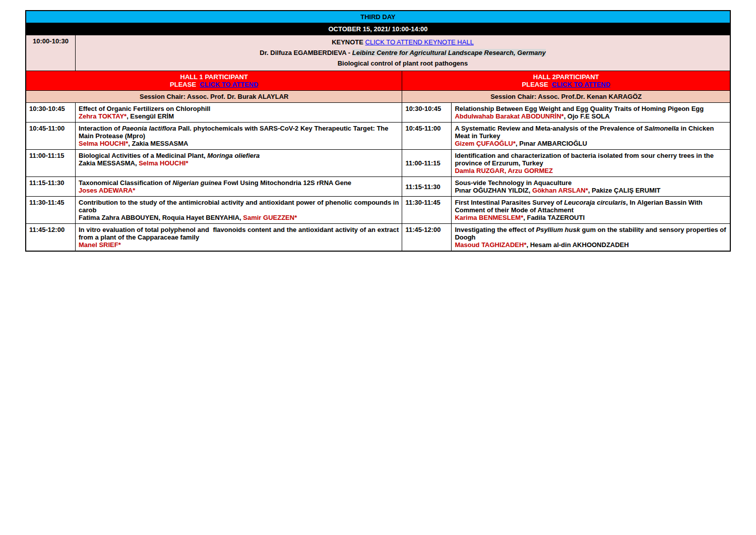| THIRD DAY |
| OCTOBER 15, 2021/ 10:00-14:00 |
| 10:00-10:30 | KEYNOTE CLICK TO ATTEND KEYNOTE HALL Dr. Dilfuza EGAMBERDIEVA - Leibinz Centre for Agricultural Landscape Research, Germany Biological control of plant root pathogens |
| HALL 1 PARTICIPANT PLEASE CLICK TO ATTEND | HALL 2PARTICIPANT PLEASE CLICK TO ATTEND |
| Session Chair: Assoc. Prof. Dr. Burak ALAYLAR | Session Chair: Assoc. Prof.Dr. Kenan KARAGÖZ |
| 10:30-10:45 | Effect of Organic Fertilizers on Chlorophill Zehra TOKTAY* , Esengül ERİM | 10:30-10:45 | Relationship Between Egg Weight and Egg Quality Traits of Homing Pigeon Egg Abdulwahab Barakat ABODUNRİN* , Ojo F.E SOLA |
| 10:45-11:00 | Interaction of Paeonia lactiflora Pall. phytochemicals with SARS-CoV-2 Key Therapeutic Target: The Main Protease (Mpro) Selma HOUCHI* , Zakia MESSASMA | 10:45-11:00 | A Systematic Review and Meta-analysis of the Prevalence of Salmonella in Chicken Meat in Turkey Gizem ÇUFAOĞLU* , Pınar AMBARCIOĞLU |
| 11:00-11:15 | Biological Activities of a Medicinal Plant, Moringa oliefiera Zakia MESSASMA, Selma HOUCHI* | 11:00-11:15 | Identification and characterization of bacteria isolated from sour cherry trees in the province of Erzurum, Turkey Damla RUZGAR, Arzu GORMEZ |
| 11:15-11:30 | Taxonomical Classification of Nigerian guinea Fowl Using Mitochondria 12S rRNA Gene Joses ADEWARA* | 11:15-11:30 | Sous-vide Technology in Aquaculture Pınar OĞUZHAN YILDIZ, Gökhan ARSLAN* , Pakize ÇALIŞ ERUMIT |
| 11:30-11:45 | Contribution to the study of the antimicrobial activity and antioxidant power of phenolic compounds in carob Fatima Zahra ABBOUYEN, Roquia Hayet BENYAHIA, Samir GUEZZEN* | 11:30-11:45 | First Intestinal Parasites Survey of Leucoraja circularis , In Algerian Bassin With Comment of their Mode of Attachment Karima BENMESLEM* , Fadila TAZEROUTI |
| 11:45-12:00 | In vitro evaluation of total polyphenol and flavonoids content and the antioxidant activity of an extract from a plant of the Capparaceae family Manel SRIEF* | 11:45-12:00 | Investigating the effect of Psyllium husk gum on the stability and sensory properties of Doogh Masoud TAGHIZADEH* , Hesam al-din AKHOONDZADEH |